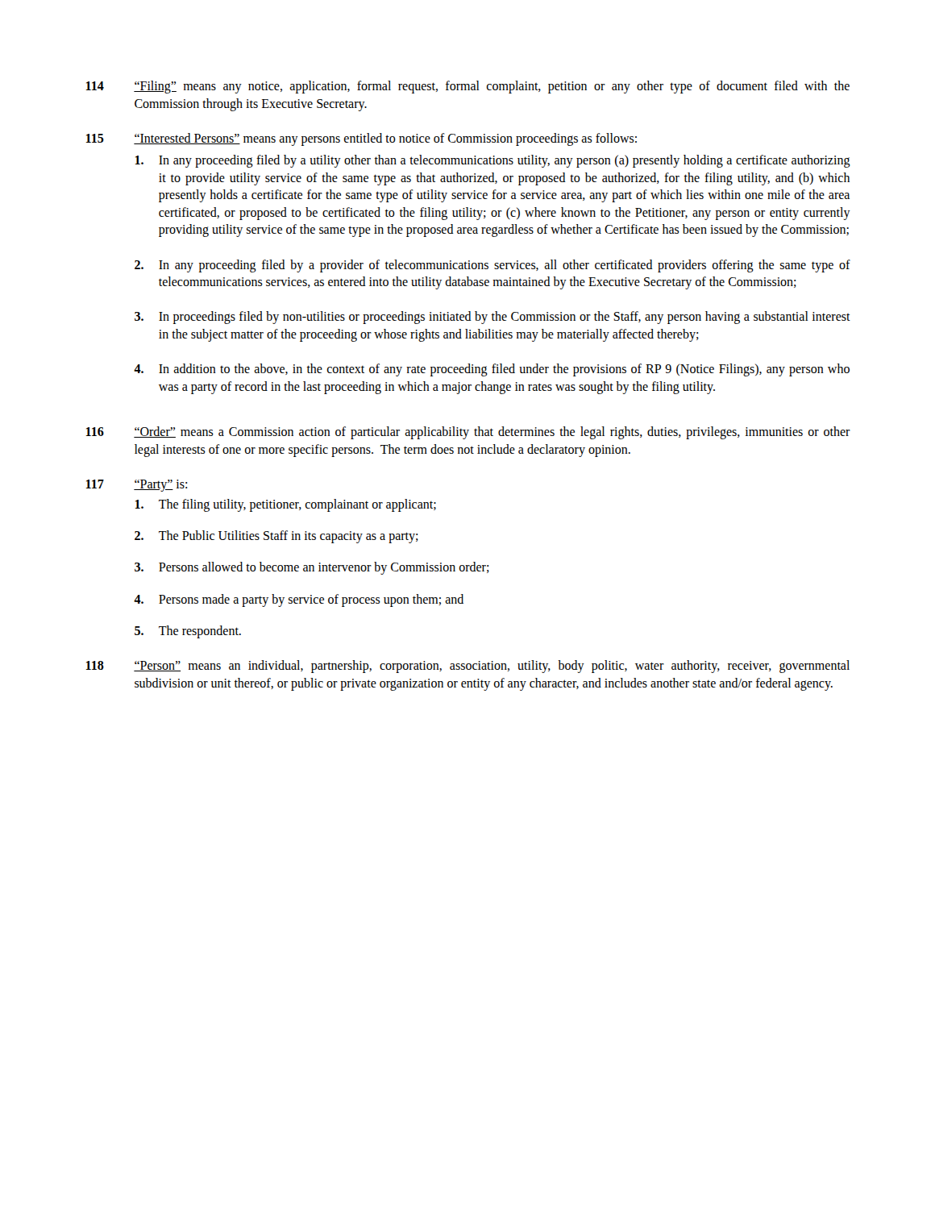114
“Filing” means any notice, application, formal request, formal complaint, petition or any other type of document filed with the Commission through its Executive Secretary.
115
“Interested Persons” means any persons entitled to notice of Commission proceedings as follows:
1. In any proceeding filed by a utility other than a telecommunications utility, any person (a) presently holding a certificate authorizing it to provide utility service of the same type as that authorized, or proposed to be authorized, for the filing utility, and (b) which presently holds a certificate for the same type of utility service for a service area, any part of which lies within one mile of the area certificated, or proposed to be certificated to the filing utility; or (c) where known to the Petitioner, any person or entity currently providing utility service of the same type in the proposed area regardless of whether a Certificate has been issued by the Commission;
2. In any proceeding filed by a provider of telecommunications services, all other certificated providers offering the same type of telecommunications services, as entered into the utility database maintained by the Executive Secretary of the Commission;
3. In proceedings filed by non-utilities or proceedings initiated by the Commission or the Staff, any person having a substantial interest in the subject matter of the proceeding or whose rights and liabilities may be materially affected thereby;
4. In addition to the above, in the context of any rate proceeding filed under the provisions of RP 9 (Notice Filings), any person who was a party of record in the last proceeding in which a major change in rates was sought by the filing utility.
116
“Order” means a Commission action of particular applicability that determines the legal rights, duties, privileges, immunities or other legal interests of one or more specific persons. The term does not include a declaratory opinion.
117
“Party” is:
1. The filing utility, petitioner, complainant or applicant;
2. The Public Utilities Staff in its capacity as a party;
3. Persons allowed to become an intervenor by Commission order;
4. Persons made a party by service of process upon them; and
5. The respondent.
118
“Person” means an individual, partnership, corporation, association, utility, body politic, water authority, receiver, governmental subdivision or unit thereof, or public or private organization or entity of any character, and includes another state and/or federal agency.